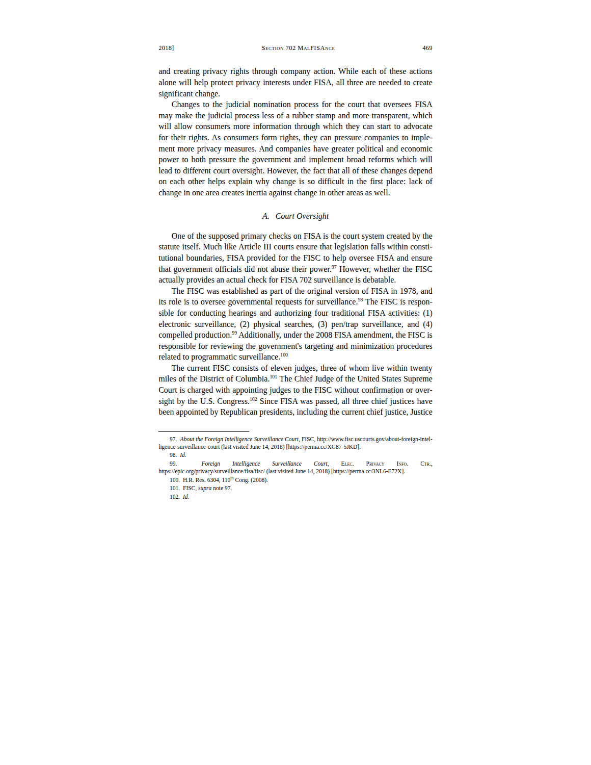2018] Section 702 MalFISAnce 469
and creating privacy rights through company action. While each of these actions alone will help protect privacy interests under FISA, all three are needed to create significant change.
Changes to the judicial nomination process for the court that oversees FISA may make the judicial process less of a rubber stamp and more transparent, which will allow consumers more information through which they can start to advocate for their rights. As consumers form rights, they can pressure companies to implement more privacy measures. And companies have greater political and economic power to both pressure the government and implement broad reforms which will lead to different court oversight. However, the fact that all of these changes depend on each other helps explain why change is so difficult in the first place: lack of change in one area creates inertia against change in other areas as well.
A. Court Oversight
One of the supposed primary checks on FISA is the court system created by the statute itself. Much like Article III courts ensure that legislation falls within constitutional boundaries, FISA provided for the FISC to help oversee FISA and ensure that government officials did not abuse their power.97 However, whether the FISC actually provides an actual check for FISA 702 surveillance is debatable.
The FISC was established as part of the original version of FISA in 1978, and its role is to oversee governmental requests for surveillance.98 The FISC is responsible for conducting hearings and authorizing four traditional FISA activities: (1) electronic surveillance, (2) physical searches, (3) pen/trap surveillance, and (4) compelled production.99 Additionally, under the 2008 FISA amendment, the FISC is responsible for reviewing the government's targeting and minimization procedures related to programmatic surveillance.100
The current FISC consists of eleven judges, three of whom live within twenty miles of the District of Columbia.101 The Chief Judge of the United States Supreme Court is charged with appointing judges to the FISC without confirmation or oversight by the U.S. Congress.102 Since FISA was passed, all three chief justices have been appointed by Republican presidents, including the current chief justice, Justice
97. About the Foreign Intelligence Surveillance Court, FISC, http://www.fisc.uscourts.gov/about-foreign-intelligence-surveillance-court (last visited June 14, 2018) [https://perma.cc/XG87-5JKD].
98. Id.
99. Foreign Intelligence Surveillance Court, Elec. Privacy Info. Ctr., https://epic.org/privacy/surveillance/fisa/fisc/ (last visited June 14, 2018) [https://perma.cc/3NL6-E72X].
100. H.R. Res. 6304, 110th Cong. (2008).
101. FISC, supra note 97.
102. Id.